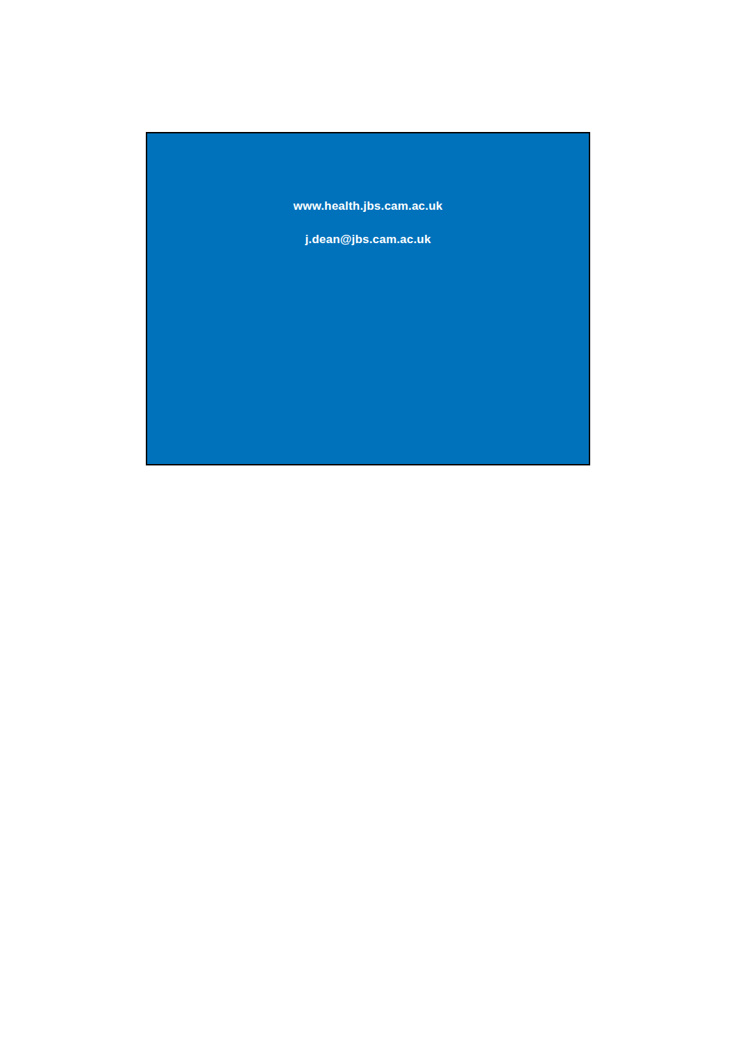www.health.jbs.cam.ac.uk
j.dean@jbs.cam.ac.uk